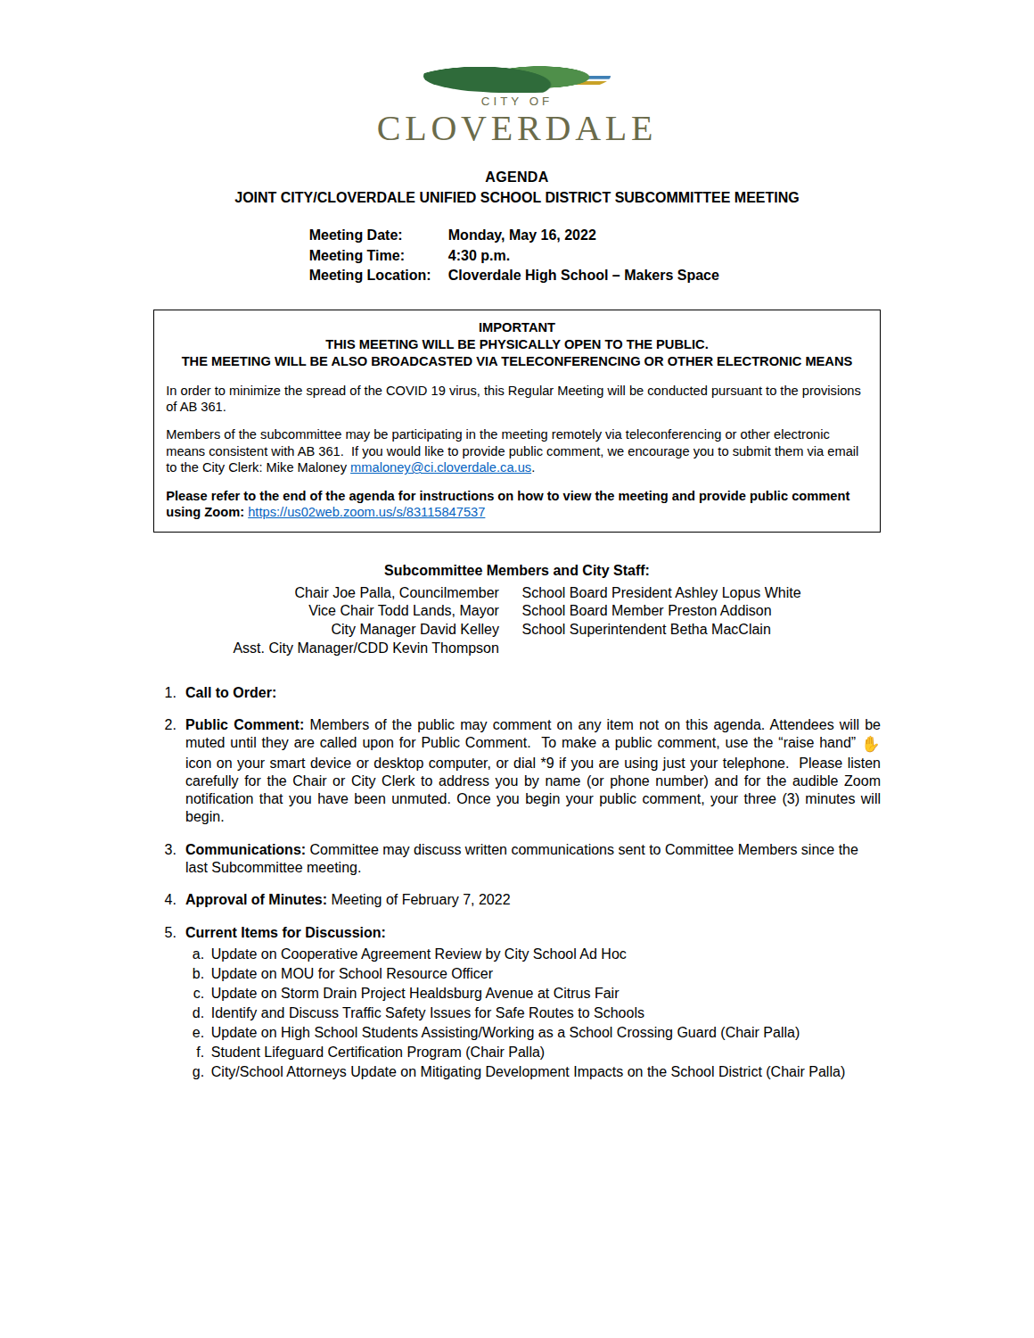CITY OF CLOVERDALE
AGENDA
JOINT CITY/CLOVERDALE UNIFIED SCHOOL DISTRICT SUBCOMMITTEE MEETING
| Meeting Date: | Monday, May 16, 2022 |
| Meeting Time: | 4:30 p.m. |
| Meeting Location: | Cloverdale High School – Makers Space |
IMPORTANT
THIS MEETING WILL BE PHYSICALLY OPEN TO THE PUBLIC.
THE MEETING WILL BE ALSO BROADCASTED VIA TELECONFERENCING OR OTHER ELECTRONIC MEANS
In order to minimize the spread of the COVID 19 virus, this Regular Meeting will be conducted pursuant to the provisions of AB 361.
Members of the subcommittee may be participating in the meeting remotely via teleconferencing or other electronic means consistent with AB 361. If you would like to provide public comment, we encourage you to submit them via email to the City Clerk: Mike Maloney mmaloney@ci.cloverdale.ca.us.
Please refer to the end of the agenda for instructions on how to view the meeting and provide public comment using Zoom: https://us02web.zoom.us/s/83115847537
Subcommittee Members and City Staff:
| Chair Joe Palla, Councilmember | School Board President Ashley Lopus White |
| Vice Chair Todd Lands, Mayor | School Board Member Preston Addison |
| City Manager David Kelley | School Superintendent Betha MacClain |
| Asst. City Manager/CDD Kevin Thompson | |
Call to Order:
Public Comment: Members of the public may comment on any item not on this agenda. Attendees will be muted until they are called upon for Public Comment. To make a public comment, use the “raise hand” ✋ icon on your smart device or desktop computer, or dial *9 if you are using just your telephone. Please listen carefully for the Chair or City Clerk to address you by name (or phone number) and for the audible Zoom notification that you have been unmuted. Once you begin your public comment, your three (3) minutes will begin.
Communications: Committee may discuss written communications sent to Committee Members since the last Subcommittee meeting.
Approval of Minutes: Meeting of February 7, 2022
Current Items for Discussion:
Update on Cooperative Agreement Review by City School Ad Hoc
Update on MOU for School Resource Officer
Update on Storm Drain Project Healdsburg Avenue at Citrus Fair
Identify and Discuss Traffic Safety Issues for Safe Routes to Schools
Update on High School Students Assisting/Working as a School Crossing Guard (Chair Palla)
Student Lifeguard Certification Program (Chair Palla)
City/School Attorneys Update on Mitigating Development Impacts on the School District (Chair Palla)